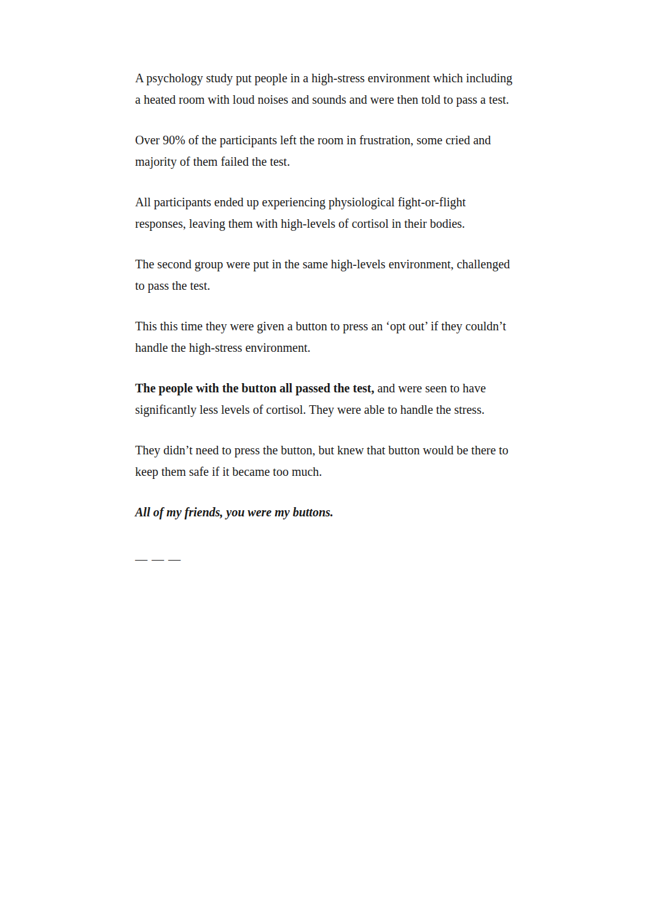A psychology study put people in a high-stress environment which including a heated room with loud noises and sounds and were then told to pass a test.
Over 90% of the participants left the room in frustration, some cried and majority of them failed the test.
All participants ended up experiencing physiological fight-or-flight responses, leaving them with high-levels of cortisol in their bodies.
The second group were put in the same high-levels environment, challenged to pass the test.
This this time they were given a button to press an ‘opt out’ if they couldn’t handle the high-stress environment.
The people with the button all passed the test, and were seen to have significantly less levels of cortisol. They were able to handle the stress.
They didn’t need to press the button, but knew that button would be there to keep them safe if it became too much.
All of my friends, you were my buttons.
— — —